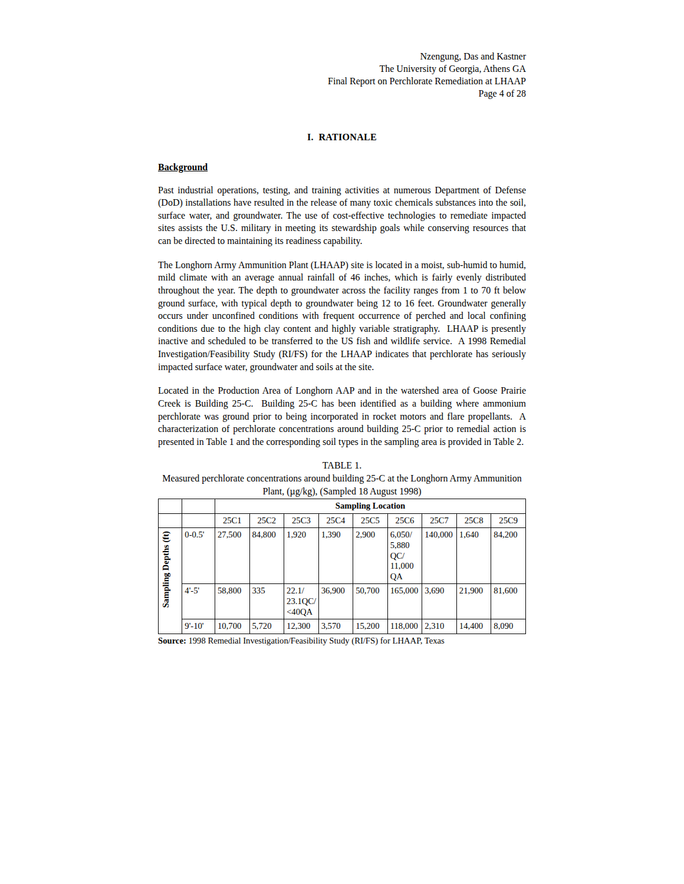Nzengung, Das and Kastner
The University of Georgia, Athens GA
Final Report on Perchlorate Remediation at LHAAP
Page 4 of 28
I. RATIONALE
Background
Past industrial operations, testing, and training activities at numerous Department of Defense (DoD) installations have resulted in the release of many toxic chemicals substances into the soil, surface water, and groundwater. The use of cost-effective technologies to remediate impacted sites assists the U.S. military in meeting its stewardship goals while conserving resources that can be directed to maintaining its readiness capability.
The Longhorn Army Ammunition Plant (LHAAP) site is located in a moist, sub-humid to humid, mild climate with an average annual rainfall of 46 inches, which is fairly evenly distributed throughout the year. The depth to groundwater across the facility ranges from 1 to 70 ft below ground surface, with typical depth to groundwater being 12 to 16 feet. Groundwater generally occurs under unconfined conditions with frequent occurrence of perched and local confining conditions due to the high clay content and highly variable stratigraphy. LHAAP is presently inactive and scheduled to be transferred to the US fish and wildlife service. A 1998 Remedial Investigation/Feasibility Study (RI/FS) for the LHAAP indicates that perchlorate has seriously impacted surface water, groundwater and soils at the site.
Located in the Production Area of Longhorn AAP and in the watershed area of Goose Prairie Creek is Building 25-C. Building 25-C has been identified as a building where ammonium perchlorate was ground prior to being incorporated in rocket motors and flare propellants. A characterization of perchlorate concentrations around building 25-C prior to remedial action is presented in Table 1 and the corresponding soil types in the sampling area is provided in Table 2.
TABLE 1. Measured perchlorate concentrations around building 25-C at the Longhorn Army Ammunition Plant, (µg/kg), (Sampled 18 August 1998)
| | | Sampling Location |
| | | 25C1 | 25C2 | 25C3 | 25C4 | 25C5 | 25C6 | 25C7 | 25C8 | 25C9 |
| Sampling Depths (ft) | 0-0.5' | 27,500 | 84,800 | 1,920 | 1,390 | 2,900 | 6,050/ 5,880 QC/ 11,000 QA | 140,000 | 1,640 | 84,200 |
| 4'-5' | 58,800 | 335 | 22.1/ 23.1QC/ <40QA | 36,900 | 50,700 | 165,000 | 3,690 | 21,900 | 81,600 |
| 9'-10' | 10,700 | 5,720 | 12,300 | 3,570 | 15,200 | 118,000 | 2,310 | 14,400 | 8,090 |
Source: 1998 Remedial Investigation/Feasibility Study (RI/FS) for LHAAP, Texas